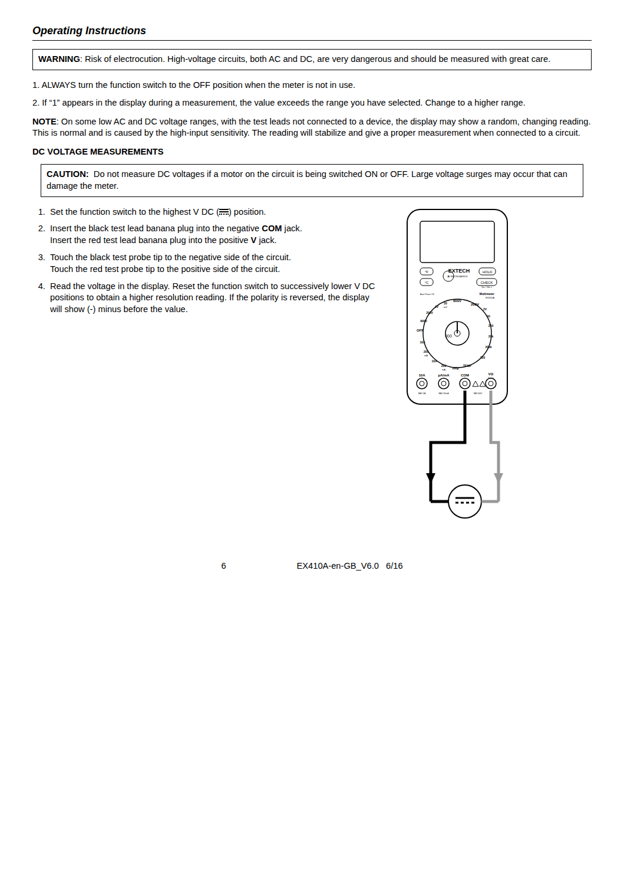Operating Instructions
WARNING: Risk of electrocution. High-voltage circuits, both AC and DC, are very dangerous and should be measured with great care.
1. ALWAYS turn the function switch to the OFF position when the meter is not in use.
2. If “1” appears in the display during a measurement, the value exceeds the range you have selected. Change to a higher range.
NOTE: On some low AC and DC voltage ranges, with the test leads not connected to a device, the display may show a random, changing reading. This is normal and is caused by the high-input sensitivity. The reading will stabilize and give a proper measurement when connected to a circuit.
DC VOLTAGE MEASUREMENTS
CAUTION: Do not measure DC voltages if a motor on the circuit is being switched ON or OFF. Large voltage surges may occur that can damage the meter.
Set the function switch to the highest V DC ( ) position.
Insert the black test lead banana plug into the negative COM jack.
Insert the red test lead banana plug into the positive V jack.
Touch the black test probe tip to the negative side of the circuit.
Touch the red test probe tip to the positive side of the circuit.
Read the voltage in the display. Reset the function switch to successively lower V DC positions to obtain a higher resolution reading. If the polarity is reversed, the display will show (-) minus before the value.
EXTECH INSTRUMENTS °F °C ☀ HOLD CHECK Vac / Vdc ± Multimeter EX410A Auto Power Off 000 600V 200V 20 mV 2V 200V 600V OFF 10A 200 mA 10A 200 mA 200µ TEMP 200 200k 20k 200 20 2V 10A µA/mA COM VΩ Temp MAX 10A MAX 200mA MAX 600V
6 EX410A-en-GB_V6.0 6/16